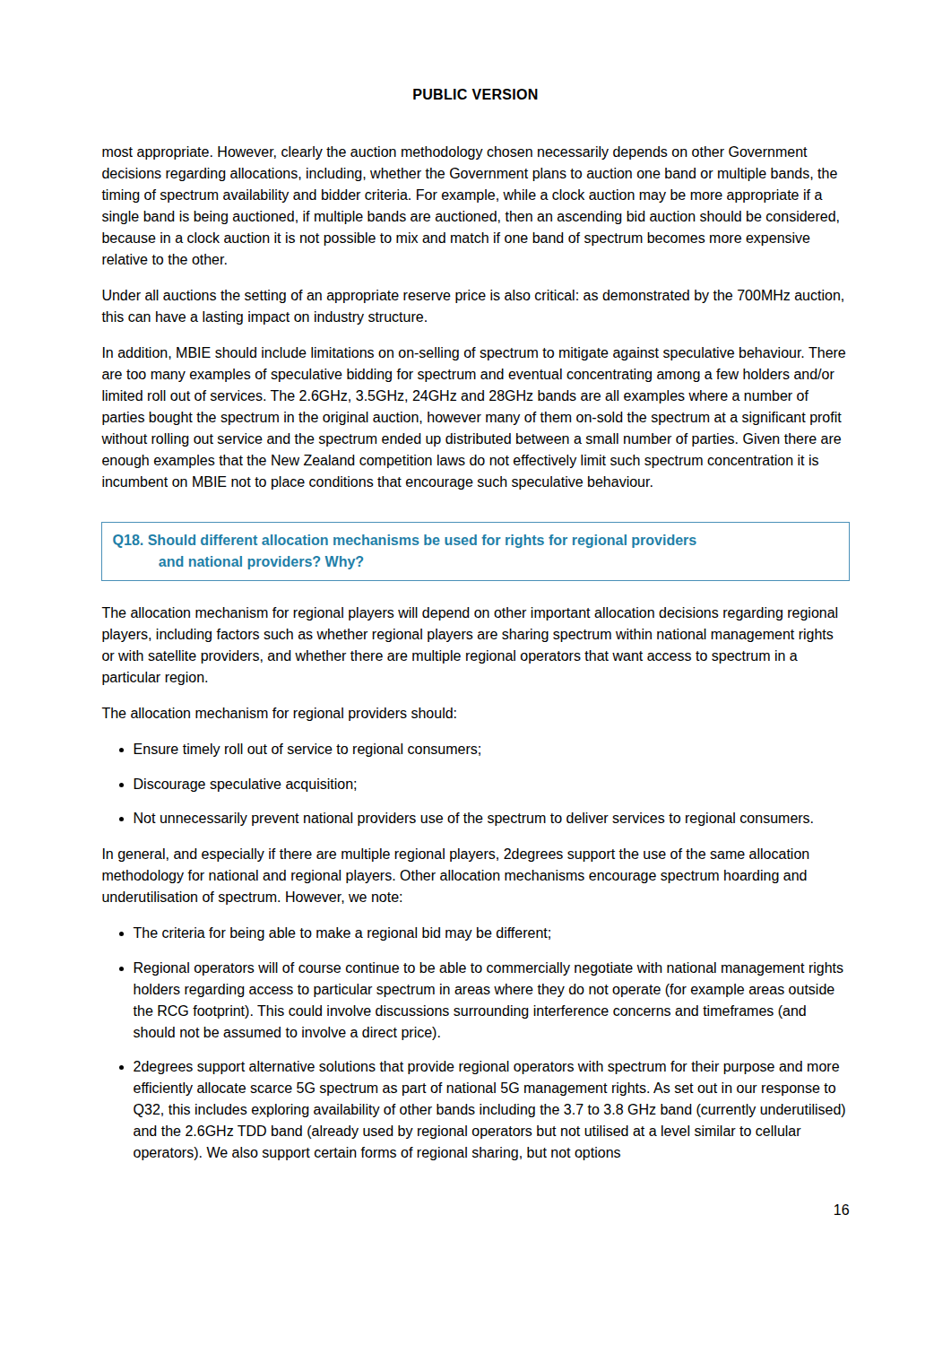PUBLIC VERSION
most appropriate. However, clearly the auction methodology chosen necessarily depends on other Government decisions regarding allocations, including, whether the Government plans to auction one band or multiple bands, the timing of spectrum availability and bidder criteria. For example, while a clock auction may be more appropriate if a single band is being auctioned, if multiple bands are auctioned, then an ascending bid auction should be considered, because in a clock auction it is not possible to mix and match if one band of spectrum becomes more expensive relative to the other.
Under all auctions the setting of an appropriate reserve price is also critical: as demonstrated by the 700MHz auction, this can have a lasting impact on industry structure.
In addition, MBIE should include limitations on on-selling of spectrum to mitigate against speculative behaviour. There are too many examples of speculative bidding for spectrum and eventual concentrating among a few holders and/or limited roll out of services. The 2.6GHz, 3.5GHz, 24GHz and 28GHz bands are all examples where a number of parties bought the spectrum in the original auction, however many of them on-sold the spectrum at a significant profit without rolling out service and the spectrum ended up distributed between a small number of parties. Given there are enough examples that the New Zealand competition laws do not effectively limit such spectrum concentration it is incumbent on MBIE not to place conditions that encourage such speculative behaviour.
Q18. Should different allocation mechanisms be used for rights for regional providers and national providers? Why?
The allocation mechanism for regional players will depend on other important allocation decisions regarding regional players, including factors such as whether regional players are sharing spectrum within national management rights or with satellite providers, and whether there are multiple regional operators that want access to spectrum in a particular region.
The allocation mechanism for regional providers should:
Ensure timely roll out of service to regional consumers;
Discourage speculative acquisition;
Not unnecessarily prevent national providers use of the spectrum to deliver services to regional consumers.
In general, and especially if there are multiple regional players, 2degrees support the use of the same allocation methodology for national and regional players. Other allocation mechanisms encourage spectrum hoarding and underutilisation of spectrum. However, we note:
The criteria for being able to make a regional bid may be different;
Regional operators will of course continue to be able to commercially negotiate with national management rights holders regarding access to particular spectrum in areas where they do not operate (for example areas outside the RCG footprint). This could involve discussions surrounding interference concerns and timeframes (and should not be assumed to involve a direct price).
2degrees support alternative solutions that provide regional operators with spectrum for their purpose and more efficiently allocate scarce 5G spectrum as part of national 5G management rights. As set out in our response to Q32, this includes exploring availability of other bands including the 3.7 to 3.8 GHz band (currently underutilised) and the 2.6GHz TDD band (already used by regional operators but not utilised at a level similar to cellular operators). We also support certain forms of regional sharing, but not options
16